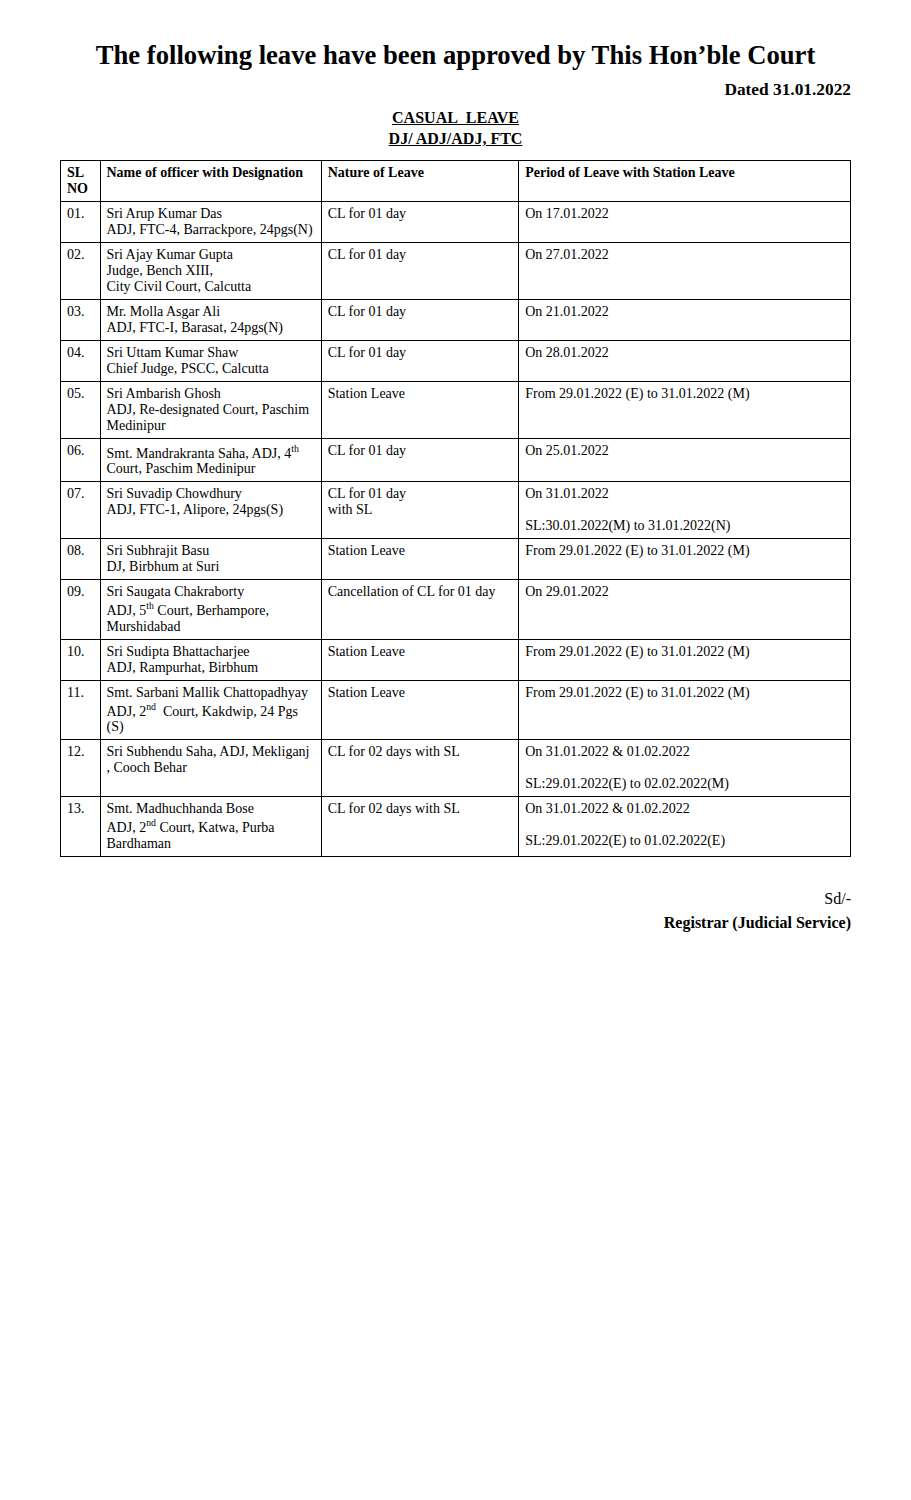The following leave have been approved by This Hon’ble Court
Dated 31.01.2022
CASUAL LEAVE
DJ/ ADJ/ADJ, FTC
| SL NO | Name of officer with Designation | Nature of Leave | Period of Leave with Station Leave |
| --- | --- | --- | --- |
| 01. | Sri Arup Kumar Das ADJ, FTC-4, Barrackpore, 24pgs(N) | CL for 01 day | On 17.01.2022 |
| 02. | Sri Ajay Kumar Gupta Judge, Bench XIII, City Civil Court, Calcutta | CL for 01 day | On 27.01.2022 |
| 03. | Mr. Molla Asgar Ali ADJ, FTC-I, Barasat, 24pgs(N) | CL for 01 day | On 21.01.2022 |
| 04. | Sri Uttam Kumar Shaw Chief Judge, PSCC, Calcutta | CL for 01 day | On 28.01.2022 |
| 05. | Sri Ambarish Ghosh ADJ, Re-designated Court, Paschim Medinipur | Station Leave | From 29.01.2022 (E) to 31.01.2022 (M) |
| 06. | Smt. Mandrakranta Saha, ADJ, 4 th Court, Paschim Medinipur | CL for 01 day | On 25.01.2022 |
| 07. | Sri Suvadip Chowdhury ADJ, FTC-1, Alipore, 24pgs(S) | CL for 01 day with SL | On 31.01.2022 SL:30.01.2022(M) to 31.01.2022(N) |
| 08. | Sri Subhrajit Basu DJ, Birbhum at Suri | Station Leave | From 29.01.2022 (E) to 31.01.2022 (M) |
| 09. | Sri Saugata Chakraborty ADJ, 5 th Court, Berhampore, Murshidabad | Cancellation of CL for 01 day | On 29.01.2022 |
| 10. | Sri Sudipta Bhattacharjee ADJ, Rampurhat, Birbhum | Station Leave | From 29.01.2022 (E) to 31.01.2022 (M) |
| 11. | Smt. Sarbani Mallik Chattopadhyay ADJ, 2 nd Court, Kakdwip, 24 Pgs (S) | Station Leave | From 29.01.2022 (E) to 31.01.2022 (M) |
| 12. | Sri Subhendu Saha, ADJ, Mekliganj , Cooch Behar | CL for 02 days with SL | On 31.01.2022 & 01.02.2022 SL:29.01.2022(E) to 02.02.2022(M) |
| 13. | Smt. Madhuchhanda Bose ADJ, 2 nd Court, Katwa, Purba Bardhaman | CL for 02 days with SL | On 31.01.2022 & 01.02.2022 SL:29.01.2022(E) to 01.02.2022(E) |
Sd/-
Registrar (Judicial Service)